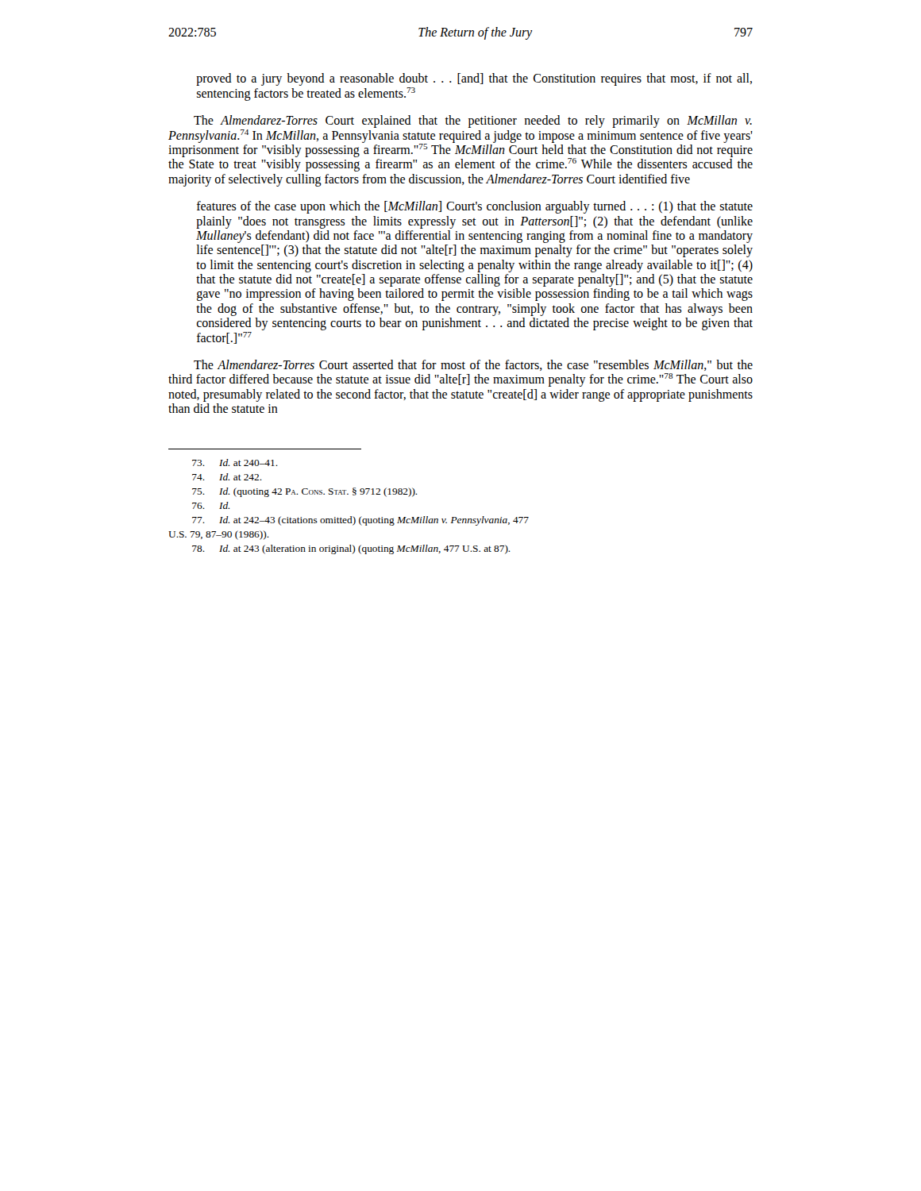2022:785
The Return of the Jury
797
proved to a jury beyond a reasonable doubt . . . [and] that the Constitution requires that most, if not all, sentencing factors be treated as elements.73
The Almendarez-Torres Court explained that the petitioner needed to rely primarily on McMillan v. Pennsylvania.74 In McMillan, a Pennsylvania statute required a judge to impose a minimum sentence of five years' imprisonment for "visibly possessing a firearm."75 The McMillan Court held that the Constitution did not require the State to treat "visibly possessing a firearm" as an element of the crime.76 While the dissenters accused the majority of selectively culling factors from the discussion, the Almendarez-Torres Court identified five
features of the case upon which the [McMillan] Court's conclusion arguably turned . . . : (1) that the statute plainly "does not transgress the limits expressly set out in Patterson[]"; (2) that the defendant (unlike Mullaney's defendant) did not face "'a differential in sentencing ranging from a nominal fine to a mandatory life sentence[]'"; (3) that the statute did not "alte[r] the maximum penalty for the crime" but "operates solely to limit the sentencing court's discretion in selecting a penalty within the range already available to it[]"; (4) that the statute did not "create[e] a separate offense calling for a separate penalty[]"; and (5) that the statute gave "no impression of having been tailored to permit the visible possession finding to be a tail which wags the dog of the substantive offense," but, to the contrary, "simply took one factor that has always been considered by sentencing courts to bear on punishment . . . and dictated the precise weight to be given that factor[.]"77
The Almendarez-Torres Court asserted that for most of the factors, the case "resembles McMillan," but the third factor differed because the statute at issue did "alte[r] the maximum penalty for the crime."78 The Court also noted, presumably related to the second factor, that the statute "create[d] a wider range of appropriate punishments than did the statute in
73. Id. at 240–41. 74. Id. at 242. 75. Id. (quoting 42 Pa. Cons. Stat. § 9712 (1982)). 76. Id. 77. Id. at 242–43 (citations omitted) (quoting McMillan v. Pennsylvania, 477 U.S. 79, 87–90 (1986)). 78. Id. at 243 (alteration in original) (quoting McMillan, 477 U.S. at 87).